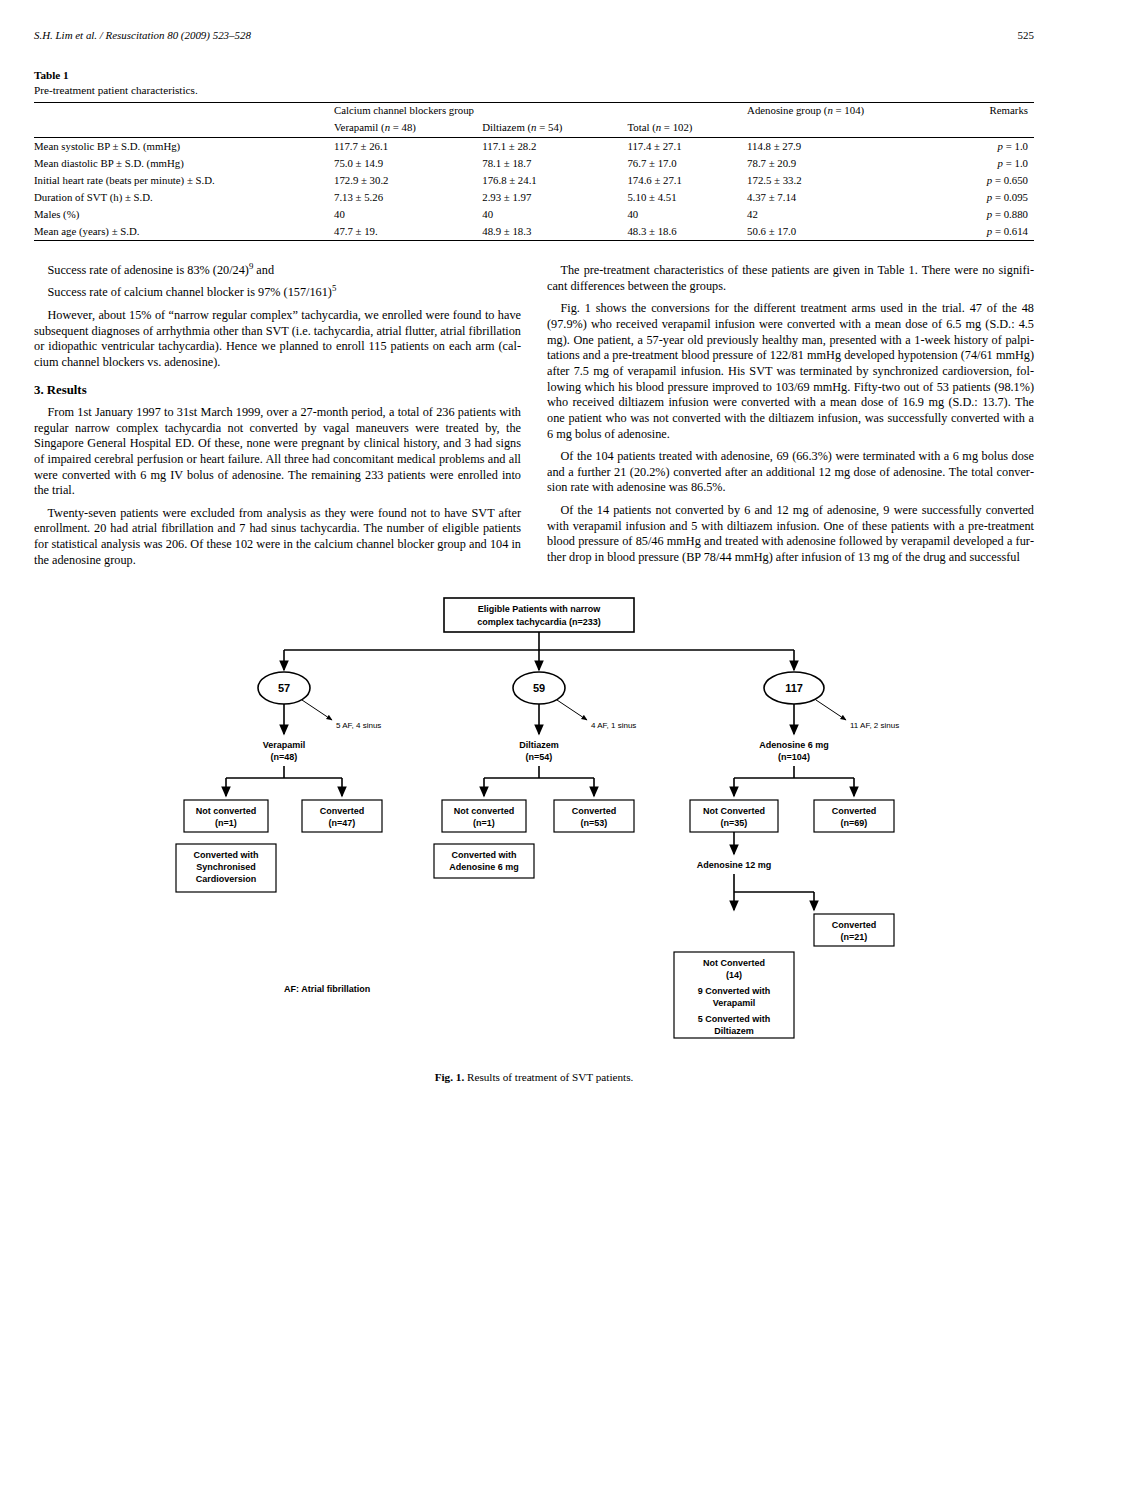S.H. Lim et al. / Resuscitation 80 (2009) 523–528 525
Table 1
Pre-treatment patient characteristics.
| | Calcium channel blockers group | Adenosine group ( n = 104) | Remarks |
| --- | --- | --- | --- |
| | Verapamil ( n = 48) | Diltiazem ( n = 54) | Total ( n = 102) | | |
| Mean systolic BP ± S.D. (mmHg) | 117.7 ± 26.1 | 117.1 ± 28.2 | 117.4 ± 27.1 | 114.8 ± 27.9 | p = 1.0 |
| Mean diastolic BP ± S.D. (mmHg) | 75.0 ± 14.9 | 78.1 ± 18.7 | 76.7 ± 17.0 | 78.7 ± 20.9 | p = 1.0 |
| Initial heart rate (beats per minute) ± S.D. | 172.9 ± 30.2 | 176.8 ± 24.1 | 174.6 ± 27.1 | 172.5 ± 33.2 | p = 0.650 |
| Duration of SVT (h) ± S.D. | 7.13 ± 5.26 | 2.93 ± 1.97 | 5.10 ± 4.51 | 4.37 ± 7.14 | p = 0.095 |
| Males (%) | 40 | 40 | 40 | 42 | p = 0.880 |
| Mean age (years) ± S.D. | 47.7 ± 19. | 48.9 ± 18.3 | 48.3 ± 18.6 | 50.6 ± 17.0 | p = 0.614 |
Success rate of adenosine is 83% (20/24)9 and
Success rate of calcium channel blocker is 97% (157/161)5
However, about 15% of “narrow regular complex” tachycardia, we enrolled were found to have subsequent diagnoses of arrhythmia other than SVT (i.e. tachycardia, atrial flutter, atrial fibrillation or idiopathic ventricular tachycardia). Hence we planned to enroll 115 patients on each arm (calcium channel blockers vs. adenosine).
3. Results
From 1st January 1997 to 31st March 1999, over a 27-month period, a total of 236 patients with regular narrow complex tachycardia not converted by vagal maneuvers were treated by, the Singapore General Hospital ED. Of these, none were pregnant by clinical history, and 3 had signs of impaired cerebral perfusion or heart failure. All three had concomitant medical problems and all were converted with 6 mg IV bolus of adenosine. The remaining 233 patients were enrolled into the trial.
Twenty-seven patients were excluded from analysis as they were found not to have SVT after enrollment. 20 had atrial fibrillation and 7 had sinus tachycardia. The number of eligible patients for statistical analysis was 206. Of these 102 were in the calcium channel blocker group and 104 in the adenosine group.
The pre-treatment characteristics of these patients are given in Table 1. There were no significant differences between the groups.
Fig. 1 shows the conversions for the different treatment arms used in the trial. 47 of the 48 (97.9%) who received verapamil infusion were converted with a mean dose of 6.5 mg (S.D.: 4.5 mg). One patient, a 57-year old previously healthy man, presented with a 1-week history of palpitations and a pre-treatment blood pressure of 122/81 mmHg developed hypotension (74/61 mmHg) after 7.5 mg of verapamil infusion. His SVT was terminated by synchronized cardioversion, following which his blood pressure improved to 103/69 mmHg. Fifty-two out of 53 patients (98.1%) who received diltiazem infusion were converted with a mean dose of 16.9 mg (S.D.: 13.7). The one patient who was not converted with the diltiazem infusion, was successfully converted with a 6 mg bolus of adenosine.
Of the 104 patients treated with adenosine, 69 (66.3%) were terminated with a 6 mg bolus dose and a further 21 (20.2%) converted after an additional 12 mg dose of adenosine. The total conversion rate with adenosine was 86.5%.
Of the 14 patients not converted by 6 and 12 mg of adenosine, 9 were successfully converted with verapamil infusion and 5 with diltiazem infusion. One of these patients with a pre-treatment blood pressure of 85/46 mmHg and treated with adenosine followed by verapamil developed a further drop in blood pressure (BP 78/44 mmHg) after infusion of 13 mg of the drug and successful
Eligible Patients with narrow complex tachycardia (n=233) 57 59 117 5 AF, 4 sinus 4 AF, 1 sinus 11 AF, 2 sinus Verapamil (n=48) Diltiazem (n=54) Adenosine 6 mg (n=104) Not converted (n=1) Converted (n=47) Converted with Synchronised Cardioversion Not converted (n=1) Converted (n=53) Converted with Adenosine 6 mg Not Converted (n=35) Converted (n=69) Adenosine 12 mg Converted (n=21) Not Converted (14) 9 Converted with Verapamil 5 Converted with Diltiazem AF: Atrial fibrillation
Fig. 1. Results of treatment of SVT patients.